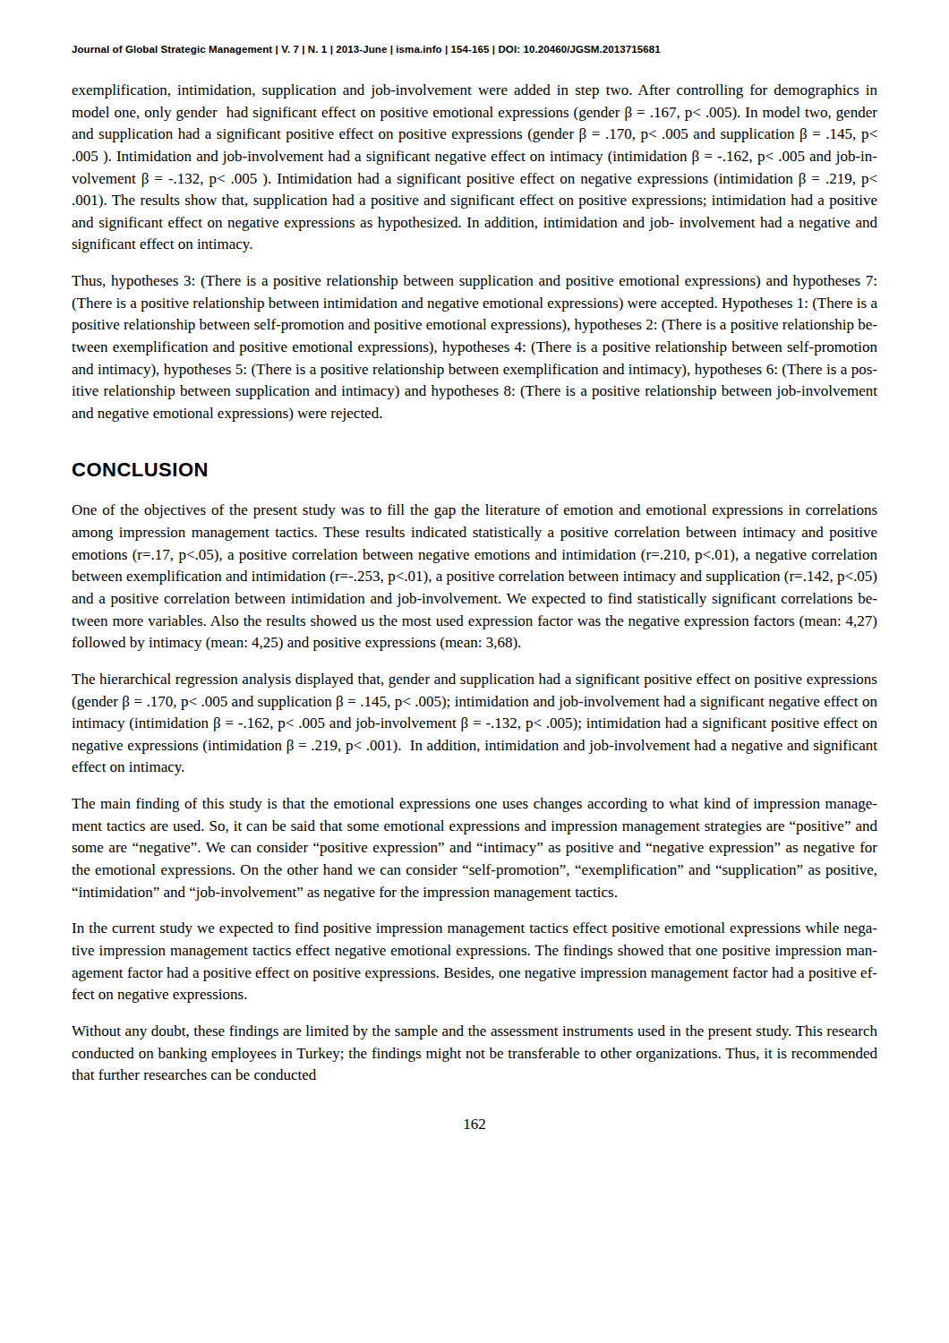Journal of Global Strategic Management | V. 7 | N. 1 | 2013-June | isma.info | 154-165 | DOI: 10.20460/JGSM.2013715681
exemplification, intimidation, supplication and job-involvement were added in step two. After controlling for demographics in model one, only gender had significant effect on positive emotional expressions (gender β = .167, p< .005). In model two, gender and supplication had a significant positive effect on positive expressions (gender β = .170, p< .005 and supplication β = .145, p< .005 ). Intimidation and job-involvement had a significant negative effect on intimacy (intimidation β = -.162, p< .005 and job-involvement β = -.132, p< .005 ). Intimidation had a significant positive effect on negative expressions (intimidation β = .219, p< .001). The results show that, supplication had a positive and significant effect on positive expressions; intimidation had a positive and significant effect on negative expressions as hypothesized. In addition, intimidation and job- involvement had a negative and significant effect on intimacy.
Thus, hypotheses 3: (There is a positive relationship between supplication and positive emotional expressions) and hypotheses 7: (There is a positive relationship between intimidation and negative emotional expressions) were accepted. Hypotheses 1: (There is a positive relationship between self-promotion and positive emotional expressions), hypotheses 2: (There is a positive relationship between exemplification and positive emotional expressions), hypotheses 4: (There is a positive relationship between self-promotion and intimacy), hypotheses 5: (There is a positive relationship between exemplification and intimacy), hypotheses 6: (There is a positive relationship between supplication and intimacy) and hypotheses 8: (There is a positive relationship between job-involvement and negative emotional expressions) were rejected.
CONCLUSION
One of the objectives of the present study was to fill the gap the literature of emotion and emotional expressions in correlations among impression management tactics. These results indicated statistically a positive correlation between intimacy and positive emotions (r=.17, p<.05), a positive correlation between negative emotions and intimidation (r=.210, p<.01), a negative correlation between exemplification and intimidation (r=-.253, p<.01), a positive correlation between intimacy and supplication (r=.142, p<.05) and a positive correlation between intimidation and job-involvement. We expected to find statistically significant correlations between more variables. Also the results showed us the most used expression factor was the negative expression factors (mean: 4,27) followed by intimacy (mean: 4,25) and positive expressions (mean: 3,68).
The hierarchical regression analysis displayed that, gender and supplication had a significant positive effect on positive expressions (gender β = .170, p< .005 and supplication β = .145, p< .005); intimidation and job-involvement had a significant negative effect on intimacy (intimidation β = -.162, p< .005 and job-involvement β = -.132, p< .005); intimidation had a significant positive effect on negative expressions (intimidation β = .219, p< .001). In addition, intimidation and job-involvement had a negative and significant effect on intimacy.
The main finding of this study is that the emotional expressions one uses changes according to what kind of impression management tactics are used. So, it can be said that some emotional expressions and impression management strategies are “positive” and some are “negative”. We can consider “positive expression” and “intimacy” as positive and “negative expression” as negative for the emotional expressions. On the other hand we can consider “self-promotion”, “exemplification” and “supplication” as positive, “intimidation” and “job-involvement” as negative for the impression management tactics.
In the current study we expected to find positive impression management tactics effect positive emotional expressions while negative impression management tactics effect negative emotional expressions. The findings showed that one positive impression management factor had a positive effect on positive expressions. Besides, one negative impression management factor had a positive effect on negative expressions.
Without any doubt, these findings are limited by the sample and the assessment instruments used in the present study. This research conducted on banking employees in Turkey; the findings might not be transferable to other organizations. Thus, it is recommended that further researches can be conducted
162